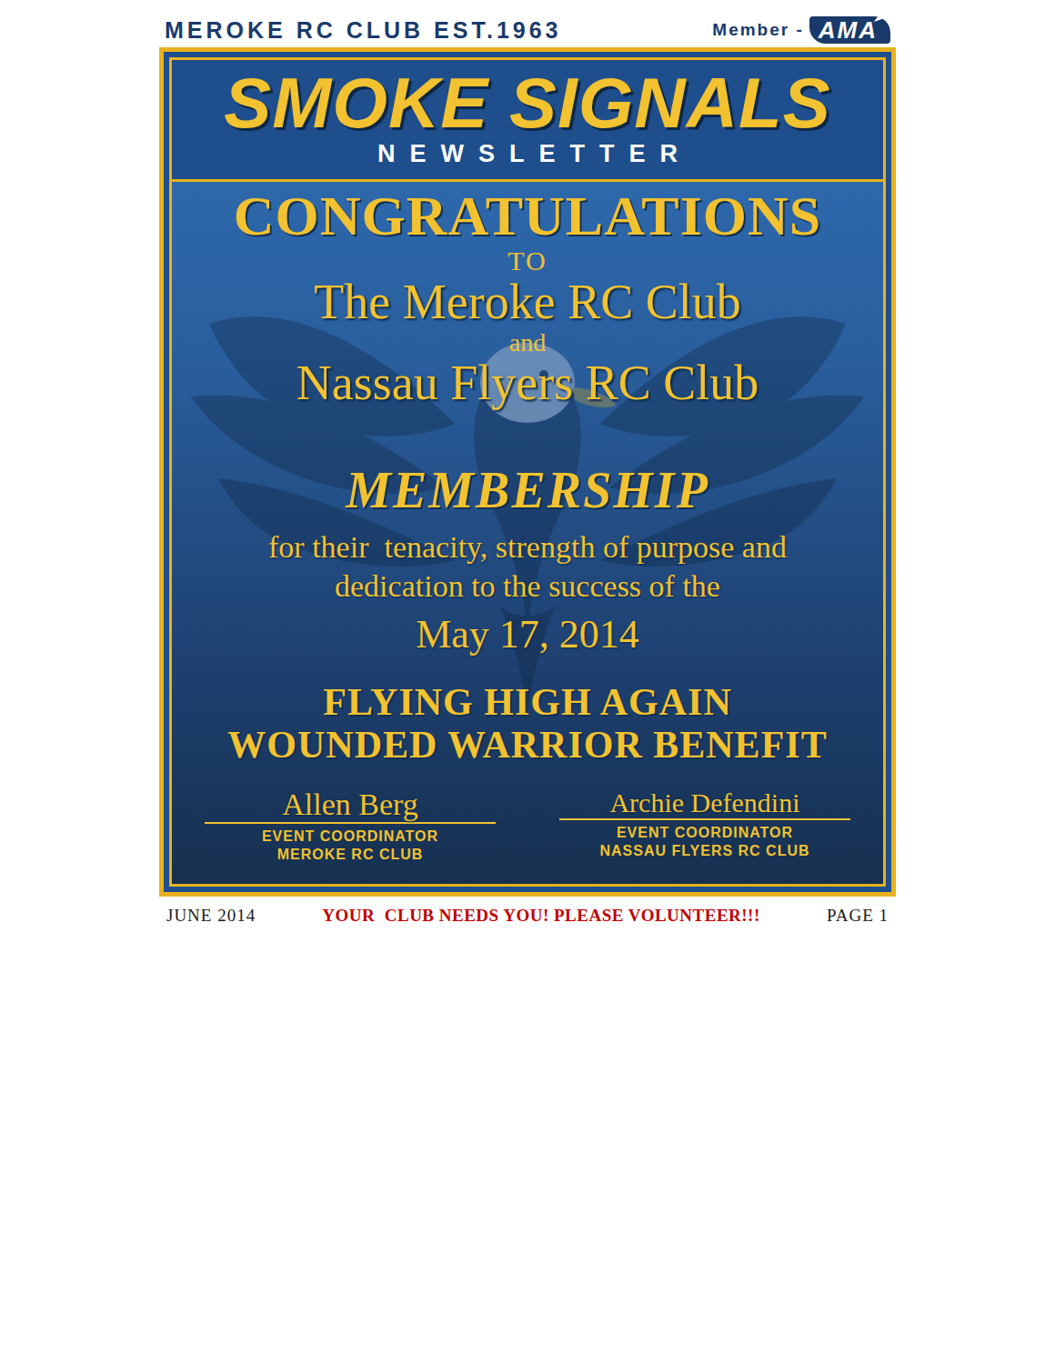MEROKE RC CLUB EST.1963
Member - AMA
SMOKE SIGNALS
NEWSLETTER
CONGRATULATIONS
TO
The Meroke RC Club
and
Nassau Flyers RC Club
MEMBERSHIP
for their tenacity, strength of purpose and
dedication to the success of the
May 17, 2014
FLYING HIGH AGAIN
WOUNDED WARRIOR BENEFIT
Allen Berg
EVENT COORDINATOR
MEROKE RC CLUB
Archie Defendini
EVENT COORDINATOR
NASSAU FLYERS RC CLUB
JUNE 2014
YOUR CLUB NEEDS YOU! PLEASE VOLUNTEER!!!
PAGE 1